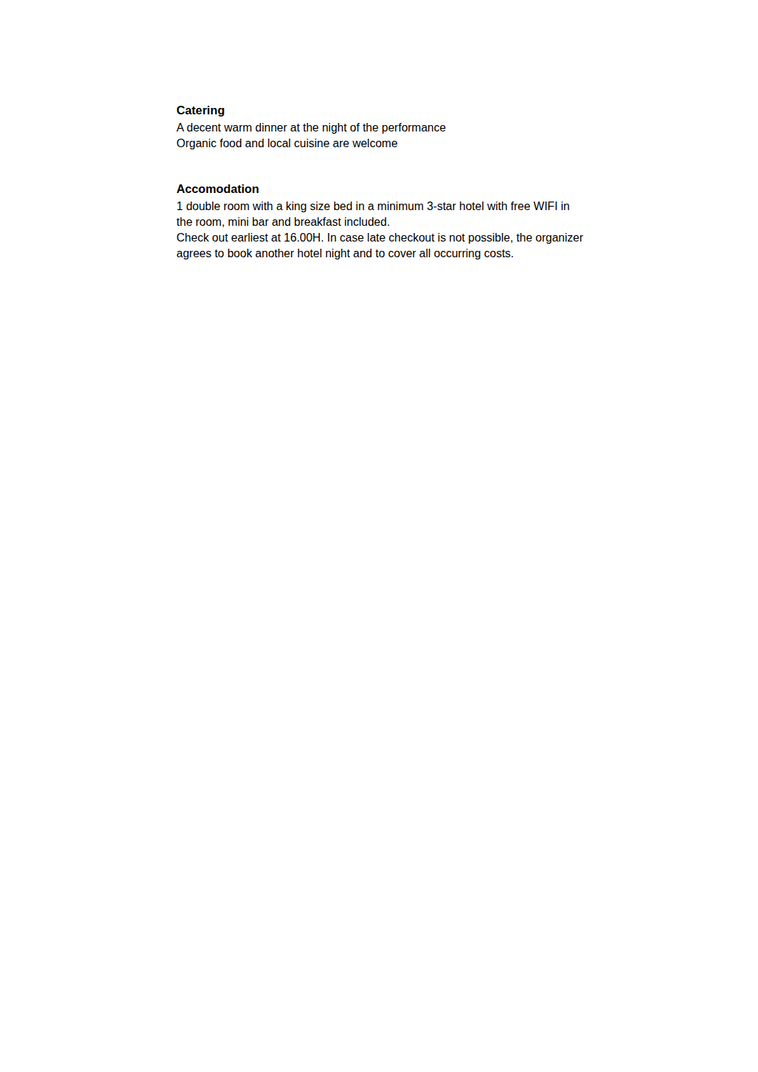Catering
A decent warm dinner at the night of the performance
Organic food and local cuisine are welcome
Accomodation
1 double room with a king size bed in a minimum 3-star hotel with free WIFI in the room, mini bar and breakfast included.
Check out earliest at 16.00H. In case late checkout is not possible, the organizer agrees to book another hotel night and to cover all occurring costs.